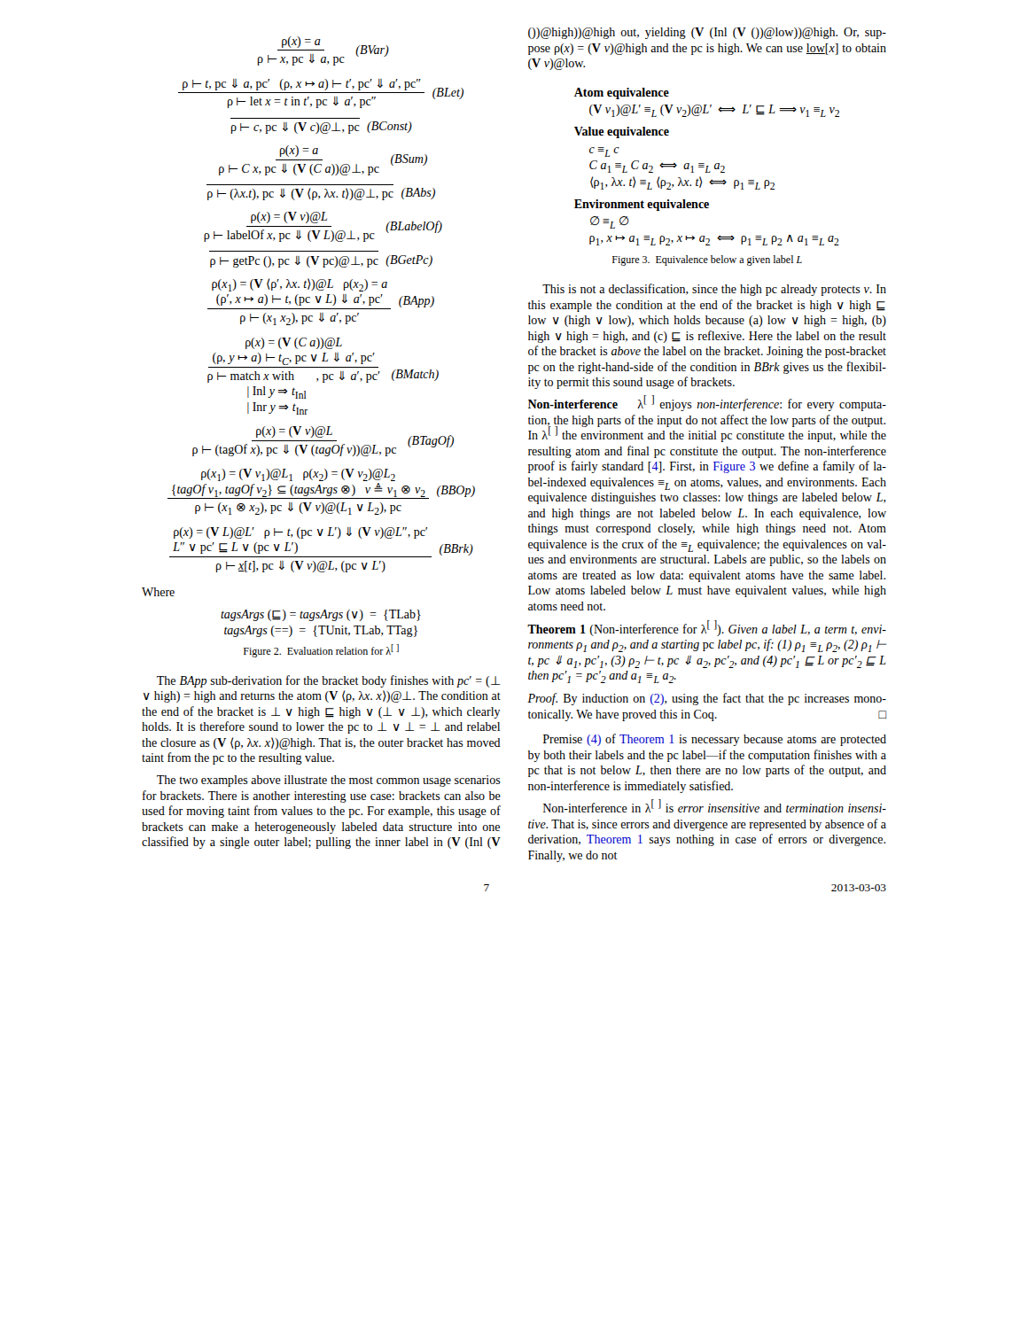ρ(x) = a ρ ⊢ x, pc ⇓ a, pc (BVar)
ρ ⊢ t, pc ⇓ a, pc′ (ρ, x ↦ a) ⊢ t′, pc′ ⇓ a′, pc″ ρ ⊢ let x = t in t′, pc ⇓ a′, pc″ (BLet)
ρ ⊢ c, pc ⇓ (V c)@⊥, pc (BConst)
ρ(x) = a ρ ⊢ C x, pc ⇓ (V (C a))@⊥, pc (BSum)
ρ ⊢ (λx.t), pc ⇓ (V ⟨ρ, λx. t⟩)@⊥, pc (BAbs)
ρ(x) = (V v)@L ρ ⊢ labelOf x, pc ⇓ (V L)@⊥, pc (BLabelOf)
ρ ⊢ getPc (), pc ⇓ (V pc)@⊥, pc (BGetPc)
ρ(x1) = (V ⟨ρ′, λx. t⟩)@L ρ(x2) = a (ρ′, x ↦ a) ⊢ t, (pc ∨ L) ⇓ a′, pc′ ρ ⊢ (x1 x2), pc ⇓ a′, pc′ (BApp)
ρ(x) = (V (C a))@L (ρ, y ↦ a) ⊢ tC, pc ∨ L ⇓ a′, pc′ ρ ⊢ match x with , pc ⇓ a′, pc′
| Inl y ⇒ tInl | Inr y ⇒ tInr (BMatch)
ρ(x) = (V v)@L ρ ⊢ (tagOf x), pc ⇓ (V (tagOf v))@L, pc (BTagOf)
ρ(x1) = (V v1)@L1 ρ(x2) = (V v2)@L2 {tagOf v1, tagOf v2} ⊆ (tagsArgs ⊗) v ≜ v1 ⊗ v2 ρ ⊢ (x1 ⊗ x2), pc ⇓ (V v)@(L1 ∨ L2), pc (BBOp)
ρ(x) = (V L)@L′ ρ ⊢ t, (pc ∨ L′) ⇓ (V v)@L″, pc′ L″ ∨ pc′ ⊑ L ∨ (pc ∨ L′) ρ ⊢ x[t], pc ⇓ (V v)@L, (pc ∨ L′) (BBrk)
Where
tagsArgs (⊑) = tagsArgs (∨) = {TLab}
tagsArgs (==) = {TUnit, TLab, TTag}
Figure 2. Evaluation relation for λ[ ]
The BApp sub-derivation for the bracket body finishes with pc′ = (⊥ ∨ high) = high and returns the atom (V ⟨ρ, λx. x⟩)@⊥. The condition at the end of the bracket is ⊥ ∨ high ⊑ high ∨ (⊥ ∨ ⊥), which clearly holds. It is therefore sound to lower the pc to ⊥ ∨ ⊥ = ⊥ and relabel the closure as (V ⟨ρ, λx. x⟩)@high. That is, the outer bracket has moved taint from the pc to the resulting value.
The two examples above illustrate the most common usage scenarios for brackets. There is another interesting use case: brackets can also be used for moving taint from values to the pc. For example, this usage of brackets can make a heterogeneously labeled data structure into one classified by a single outer label; pulling the inner label in (V (Inl (V ())@high))@high out, yielding (V (Inl (V ())@low))@high. Or, suppose ρ(x) = (V v)@high and the pc is high. We can use low[x] to obtain (V v)@low.
Atom equivalence
(V v1)@L′ ≡L (V v2)@L′ ⟺ L′ ⊑ L ⟹ v1 ≡L v2
Value equivalence
c ≡L c
C a1 ≡L C a2 ⟺ a1 ≡L a2
⟨ρ1, λx. t⟩ ≡L ⟨ρ2, λx. t⟩ ⟺ ρ1 ≡L ρ2
Environment equivalence
∅ ≡L ∅
ρ1, x ↦ a1 ≡L ρ2, x ↦ a2 ⟺ ρ1 ≡L ρ2 ∧ a1 ≡L a2
Figure 3. Equivalence below a given label L
This is not a declassification, since the high pc already protects v. In this example the condition at the end of the bracket is high ∨ high ⊑ low ∨ (high ∨ low), which holds because (a) low ∨ high = high, (b) high ∨ high = high, and (c) ⊑ is reflexive. Here the label on the result of the bracket is above the label on the bracket. Joining the post-bracket pc on the right-hand-side of the condition in BBrk gives us the flexibility to permit this sound usage of brackets.
Non-interference λ[ ] enjoys non-interference: for every computation, the high parts of the input do not affect the low parts of the output. In λ[ ] the environment and the initial pc constitute the input, while the resulting atom and final pc constitute the output. The non-interference proof is fairly standard [4]. First, in Figure 3 we define a family of label-indexed equivalences ≡L on atoms, values, and environments. Each equivalence distinguishes two classes: low things are labeled below L, and high things are not labeled below L. In each equivalence, low things must correspond closely, while high things need not. Atom equivalence is the crux of the ≡L equivalence; the equivalences on values and environments are structural. Labels are public, so the labels on atoms are treated as low data: equivalent atoms have the same label. Low atoms labeled below L must have equivalent values, while high atoms need not.
Theorem 1 (Non-interference for λ[ ]). Given a label L, a term t, environments ρ1 and ρ2, and a starting pc label pc, if: (1) ρ1 ≡L ρ2, (2) ρ1 ⊢ t, pc ⇓ a1, pc′1, (3) ρ2 ⊢ t, pc ⇓ a2, pc′2, and (4) pc′1 ⊑ L or pc′2 ⊑ L then pc′1 = pc′2 and a1 ≡L a2.
Proof. By induction on (2), using the fact that the pc increases monotonically. We have proved this in Coq.□
Premise (4) of Theorem 1 is necessary because atoms are protected by both their labels and the pc label—if the computation finishes with a pc that is not below L, then there are no low parts of the output, and non-interference is immediately satisfied.
Non-interference in λ[ ] is error insensitive and termination insensitive. That is, since errors and divergence are represented by absence of a derivation, Theorem 1 says nothing in case of errors or divergence. Finally, we do not
7
2013-03-03